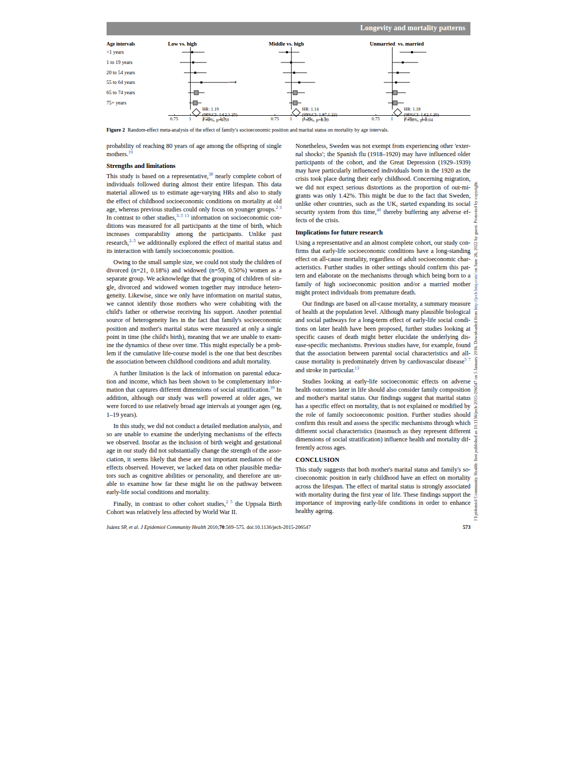J Epidemiol Community Health: first published as 10.1136/jech-2015-206547 on 5 January 2016. Downloaded from http://jech.bmj.com/ on June 26, 2022 by guest. Protected by copyright.
Longevity and mortality patterns
| Age intervals | Low vs. high | Middle vs. high | Unmarried vs. married |
| <1 years 1 to 19 years 20 to 54 years 55 to 64 years 65 to 74 years 75+ years | ⟶ HR: 1.19 (95%CI: 1.12,1.25) I 2 =0%, p=0.59 0.75 1 1.25 1.5 | HR: 1.14 (95%CI: 1.07,1.22) I 2 =5%, p=0.39 0.75 1 1.25 1.5 | HR: 1.18 (95%CI: 1.12,1.26) I 2 =58%, p=0.04 0.75 1 1.25 1.5 |
Figure 2 Random-effect meta-analysis of the effect of family's socioeconomic position and marital status on mortality by age intervals.
probability of reaching 80 years of age among the offspring of single mothers.19
Strengths and limitations
This study is based on a representative,38 nearly complete cohort of individuals followed during almost their entire lifespan. This data material allowed us to estimate age-varying HRs and also to study the effect of childhood socioeconomic conditions on mortality at old age, whereas previous studies could only focus on younger groups.2 3 In contrast to other studies,3–5 13 information on socioeconomic conditions was measured for all participants at the time of birth, which increases comparability among the participants. Unlike past research,2–5 we additionally explored the effect of marital status and its interaction with family socioeconomic position.
Owing to the small sample size, we could not study the children of divorced (n=21, 0.18%) and widowed (n=59, 0.50%) women as a separate group. We acknowledge that the grouping of children of single, divorced and widowed women together may introduce heterogeneity. Likewise, since we only have information on marital status, we cannot identify those mothers who were cohabiting with the child's father or otherwise receiving his support. Another potential source of heterogeneity lies in the fact that family's socioeconomic position and mother's marital status were measured at only a single point in time (the child's birth), meaning that we are unable to examine the dynamics of these over time. This might especially be a problem if the cumulative life-course model is the one that best describes the association between childhood conditions and adult mortality.
A further limitation is the lack of information on parental education and income, which has been shown to be complementary information that captures different dimensions of social stratification.39 In addition, although our study was well powered at older ages, we were forced to use relatively broad age intervals at younger ages (eg, 1–19 years).
In this study, we did not conduct a detailed mediation analysis, and so are unable to examine the underlying mechanisms of the effects we observed. Insofar as the inclusion of birth weight and gestational age in our study did not substantially change the strength of the association, it seems likely that these are not important mediators of the effects observed. However, we lacked data on other plausible mediators such as cognitive abilities or personality, and therefore are unable to examine how far these might lie on the pathway between early-life social conditions and mortality.
Finally, in contrast to other cohort studies,2 5 the Uppsala Birth Cohort was relatively less affected by World War II.
Nonetheless, Sweden was not exempt from experiencing other 'external shocks'; the Spanish flu (1918–1920) may have influenced older participants of the cohort, and the Great Depression (1929–1939) may have particularly influenced individuals born in the 1920 as the crisis took place during their early childhood. Concerning migration, we did not expect serious distortions as the proportion of out-migrants was only 1.42%. This might be due to the fact that Sweden, unlike other countries, such as the UK, started expanding its social security system from this time,40 thereby buffering any adverse effects of the crisis.
Implications for future research
Using a representative and an almost complete cohort, our study confirms that early-life socioeconomic conditions have a long-standing effect on all-cause mortality, regardless of adult socioeconomic characteristics. Further studies in other settings should confirm this pattern and elaborate on the mechanisms through which being born to a family of high socioeconomic position and/or a married mother might protect individuals from premature death.
Our findings are based on all-cause mortality, a summary measure of health at the population level. Although many plausible biological and social pathways for a long-term effect of early-life social conditions on later health have been proposed, further studies looking at specific causes of death might better elucidate the underlying disease-specific mechanisms. Previous studies have, for example, found that the association between parental social characteristics and all-cause mortality is predominately driven by cardiovascular disease5 7 and stroke in particular.13
Studies looking at early-life socioeconomic effects on adverse health outcomes later in life should also consider family composition and mother's marital status. Our findings suggest that marital status has a specific effect on mortality, that is not explained or modified by the role of family socioeconomic position. Further studies should confirm this result and assess the specific mechanisms through which different social characteristics (inasmuch as they represent different dimensions of social stratification) influence health and mortality differently across ages.
CONCLUSION
This study suggests that both mother's marital status and family's socioeconomic position in early childhood have an effect on mortality across the lifespan. The effect of marital status is strongly associated with mortality during the first year of life. These findings support the importance of improving early-life conditions in order to enhance healthy ageing.
Juárez SP, et al. J Epidemiol Community Health 2016;70:569–575. doi:10.1136/jech-2015-206547
573